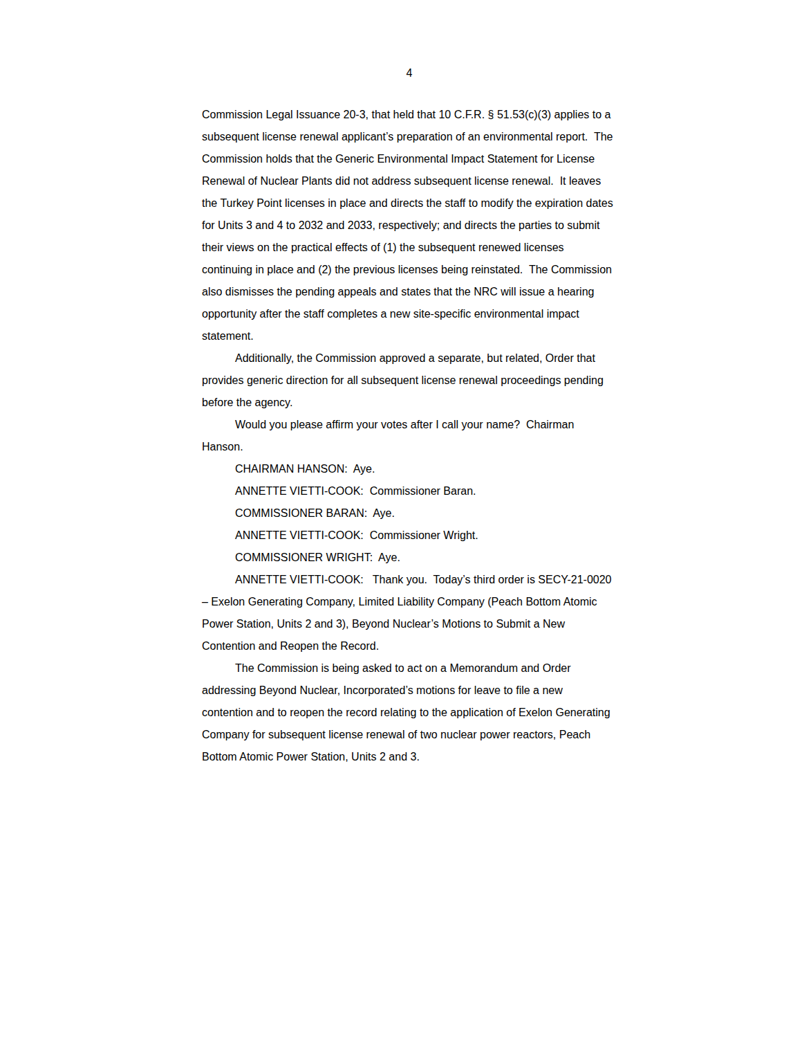4
Commission Legal Issuance 20-3, that held that 10 C.F.R. § 51.53(c)(3) applies to a subsequent license renewal applicant’s preparation of an environmental report. The Commission holds that the Generic Environmental Impact Statement for License Renewal of Nuclear Plants did not address subsequent license renewal. It leaves the Turkey Point licenses in place and directs the staff to modify the expiration dates for Units 3 and 4 to 2032 and 2033, respectively; and directs the parties to submit their views on the practical effects of (1) the subsequent renewed licenses continuing in place and (2) the previous licenses being reinstated. The Commission also dismisses the pending appeals and states that the NRC will issue a hearing opportunity after the staff completes a new site-specific environmental impact statement.
Additionally, the Commission approved a separate, but related, Order that provides generic direction for all subsequent license renewal proceedings pending before the agency.
Would you please affirm your votes after I call your name? Chairman Hanson.
CHAIRMAN HANSON: Aye.
ANNETTE VIETTI-COOK: Commissioner Baran.
COMMISSIONER BARAN: Aye.
ANNETTE VIETTI-COOK: Commissioner Wright.
COMMISSIONER WRIGHT: Aye.
ANNETTE VIETTI-COOK: Thank you. Today’s third order is SECY-21-0020 – Exelon Generating Company, Limited Liability Company (Peach Bottom Atomic Power Station, Units 2 and 3), Beyond Nuclear’s Motions to Submit a New Contention and Reopen the Record.
The Commission is being asked to act on a Memorandum and Order addressing Beyond Nuclear, Incorporated’s motions for leave to file a new contention and to reopen the record relating to the application of Exelon Generating Company for subsequent license renewal of two nuclear power reactors, Peach Bottom Atomic Power Station, Units 2 and 3.